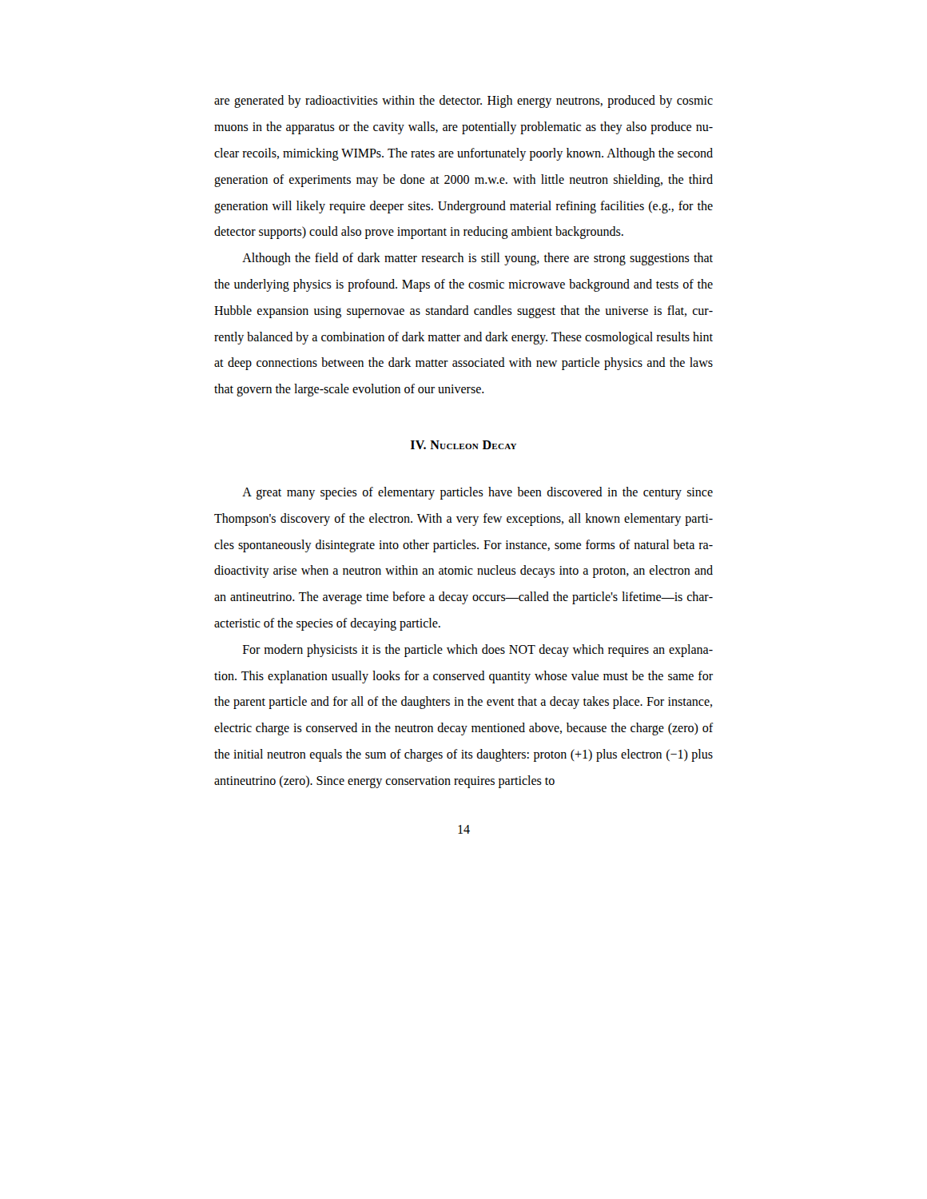are generated by radioactivities within the detector. High energy neutrons, produced by cosmic muons in the apparatus or the cavity walls, are potentially problematic as they also produce nuclear recoils, mimicking WIMPs. The rates are unfortunately poorly known. Although the second generation of experiments may be done at 2000 m.w.e. with little neutron shielding, the third generation will likely require deeper sites. Underground material refining facilities (e.g., for the detector supports) could also prove important in reducing ambient backgrounds.
Although the field of dark matter research is still young, there are strong suggestions that the underlying physics is profound. Maps of the cosmic microwave background and tests of the Hubble expansion using supernovae as standard candles suggest that the universe is flat, currently balanced by a combination of dark matter and dark energy. These cosmological results hint at deep connections between the dark matter associated with new particle physics and the laws that govern the large-scale evolution of our universe.
IV. Nucleon Decay
A great many species of elementary particles have been discovered in the century since Thompson's discovery of the electron. With a very few exceptions, all known elementary particles spontaneously disintegrate into other particles. For instance, some forms of natural beta radioactivity arise when a neutron within an atomic nucleus decays into a proton, an electron and an antineutrino. The average time before a decay occurs—called the particle's lifetime—is characteristic of the species of decaying particle.
For modern physicists it is the particle which does NOT decay which requires an explanation. This explanation usually looks for a conserved quantity whose value must be the same for the parent particle and for all of the daughters in the event that a decay takes place. For instance, electric charge is conserved in the neutron decay mentioned above, because the charge (zero) of the initial neutron equals the sum of charges of its daughters: proton (+1) plus electron (−1) plus antineutrino (zero). Since energy conservation requires particles to
14